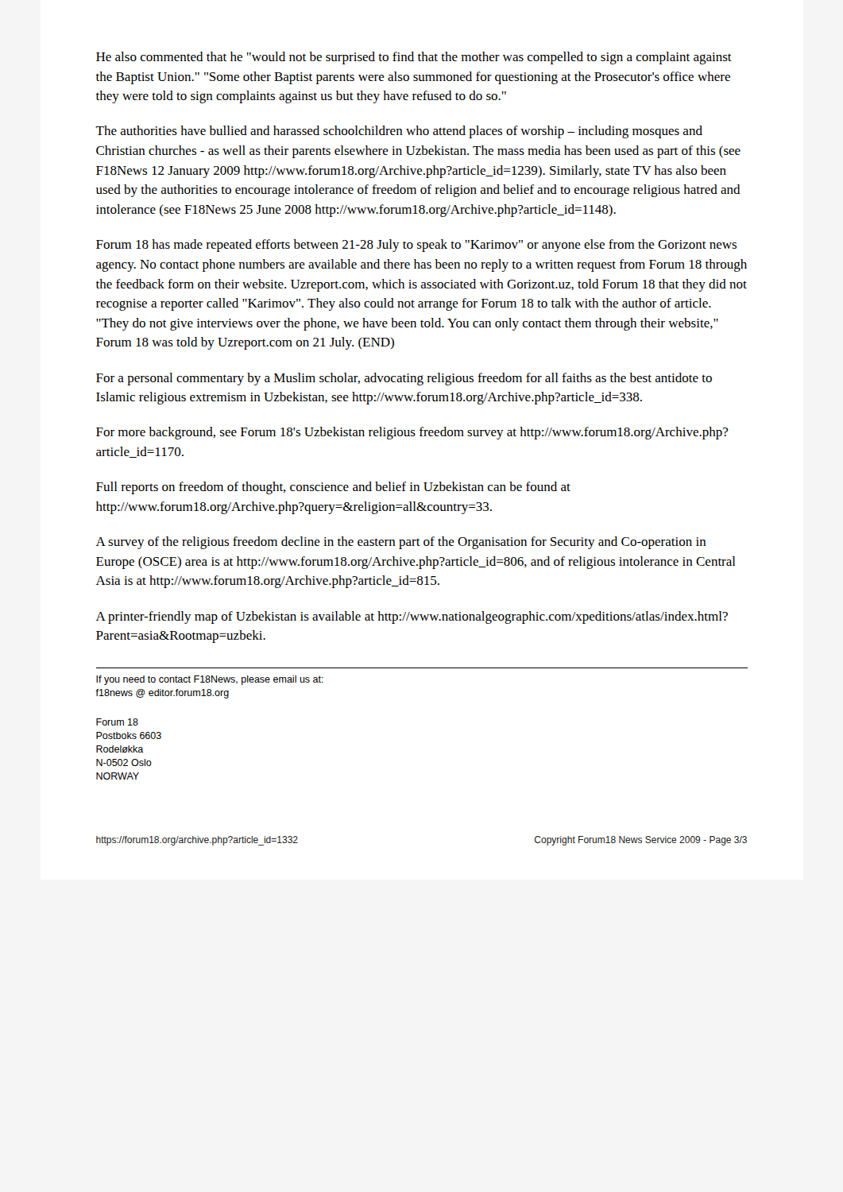He also commented that he "would not be surprised to find that the mother was compelled to sign a complaint against the Baptist Union." "Some other Baptist parents were also summoned for questioning at the Prosecutor's office where they were told to sign complaints against us but they have refused to do so."
The authorities have bullied and harassed schoolchildren who attend places of worship – including mosques and Christian churches - as well as their parents elsewhere in Uzbekistan. The mass media has been used as part of this (see F18News 12 January 2009 http://www.forum18.org/Archive.php?article_id=1239). Similarly, state TV has also been used by the authorities to encourage intolerance of freedom of religion and belief and to encourage religious hatred and intolerance (see F18News 25 June 2008 http://www.forum18.org/Archive.php?article_id=1148).
Forum 18 has made repeated efforts between 21-28 July to speak to "Karimov" or anyone else from the Gorizont news agency. No contact phone numbers are available and there has been no reply to a written request from Forum 18 through the feedback form on their website. Uzreport.com, which is associated with Gorizont.uz, told Forum 18 that they did not recognise a reporter called "Karimov". They also could not arrange for Forum 18 to talk with the author of article. "They do not give interviews over the phone, we have been told. You can only contact them through their website," Forum 18 was told by Uzreport.com on 21 July. (END)
For a personal commentary by a Muslim scholar, advocating religious freedom for all faiths as the best antidote to Islamic religious extremism in Uzbekistan, see http://www.forum18.org/Archive.php?article_id=338.
For more background, see Forum 18's Uzbekistan religious freedom survey at http://www.forum18.org/Archive.php?article_id=1170.
Full reports on freedom of thought, conscience and belief in Uzbekistan can be found at http://www.forum18.org/Archive.php?query=&religion=all&country=33.
A survey of the religious freedom decline in the eastern part of the Organisation for Security and Co-operation in Europe (OSCE) area is at http://www.forum18.org/Archive.php?article_id=806, and of religious intolerance in Central Asia is at http://www.forum18.org/Archive.php?article_id=815.
A printer-friendly map of Uzbekistan is available at http://www.nationalgeographic.com/xpeditions/atlas/index.html?Parent=asia&Rootmap=uzbeki.
If you need to contact F18News, please email us at:
f18news @ editor.forum18.org
Forum 18
Postboks 6603
Rodeløkka
N-0502 Oslo
NORWAY
https://forum18.org/archive.php?article_id=1332
Copyright Forum18 News Service 2009 - Page 3/3